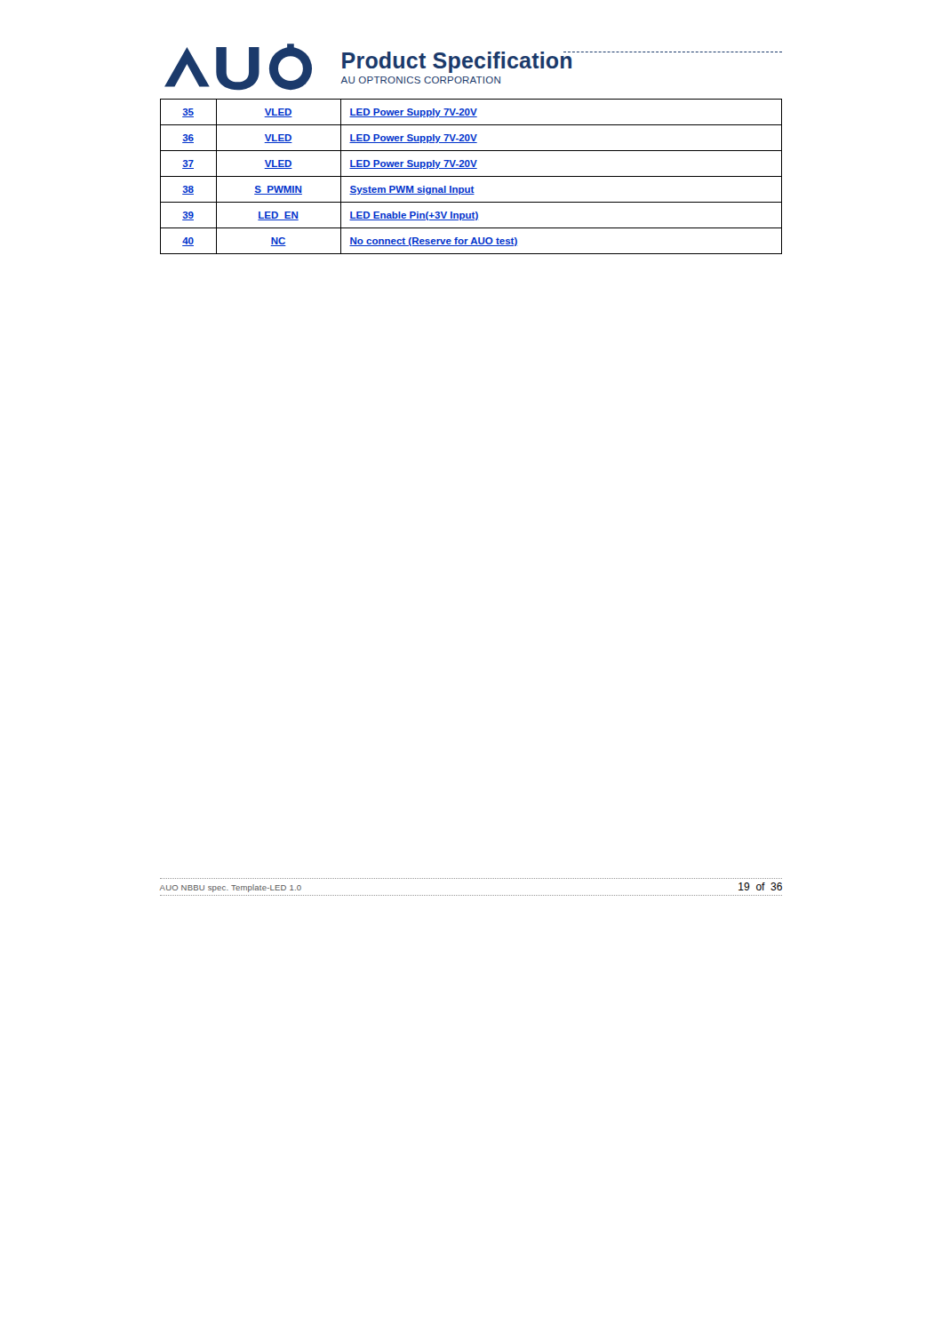Product Specification
AU OPTRONICS CORPORATION
| 35 | VLED | LED Power Supply 7V-20V |
| 36 | VLED | LED Power Supply 7V-20V |
| 37 | VLED | LED Power Supply 7V-20V |
| 38 | S_PWMIN | System PWM signal Input |
| 39 | LED_EN | LED Enable Pin(+3V Input) |
| 40 | NC | No connect (Reserve for AUO test) |
AUO NBBU spec. Template-LED 1.0
19 of 36